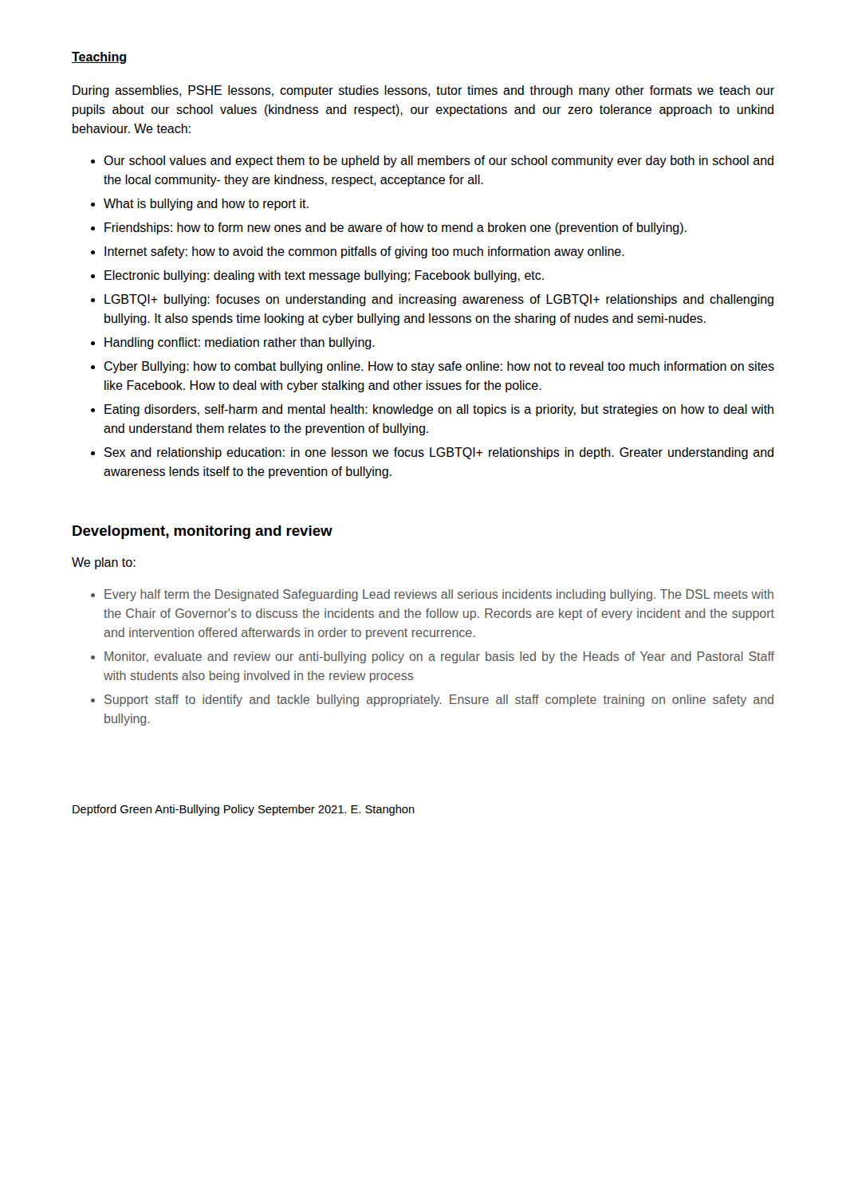Teaching
During assemblies, PSHE lessons, computer studies lessons, tutor times and through many other formats we teach our pupils about our school values (kindness and respect), our expectations and our zero tolerance approach to unkind behaviour. We teach:
Our school values and expect them to be upheld by all members of our school community ever day both in school and the local community- they are kindness, respect, acceptance for all.
What is bullying and how to report it.
Friendships: how to form new ones and be aware of how to mend a broken one (prevention of bullying).
Internet safety: how to avoid the common pitfalls of giving too much information away online.
Electronic bullying: dealing with text message bullying; Facebook bullying, etc.
LGBTQI+ bullying: focuses on understanding and increasing awareness of LGBTQI+ relationships and challenging bullying. It also spends time looking at cyber bullying and lessons on the sharing of nudes and semi-nudes.
Handling conflict: mediation rather than bullying.
Cyber Bullying: how to combat bullying online. How to stay safe online: how not to reveal too much information on sites like Facebook. How to deal with cyber stalking and other issues for the police.
Eating disorders, self-harm and mental health: knowledge on all topics is a priority, but strategies on how to deal with and understand them relates to the prevention of bullying.
Sex and relationship education: in one lesson we focus LGBTQI+ relationships in depth. Greater understanding and awareness lends itself to the prevention of bullying.
Development, monitoring and review
We plan to:
Every half term the Designated Safeguarding Lead reviews all serious incidents including bullying. The DSL meets with the Chair of Governor's to discuss the incidents and the follow up. Records are kept of every incident and the support and intervention offered afterwards in order to prevent recurrence.
Monitor, evaluate and review our anti-bullying policy on a regular basis led by the Heads of Year and Pastoral Staff with students also being involved in the review process
Support staff to identify and tackle bullying appropriately. Ensure all staff complete training on online safety and bullying.
Deptford Green Anti-Bullying Policy September 2021. E. Stanghon